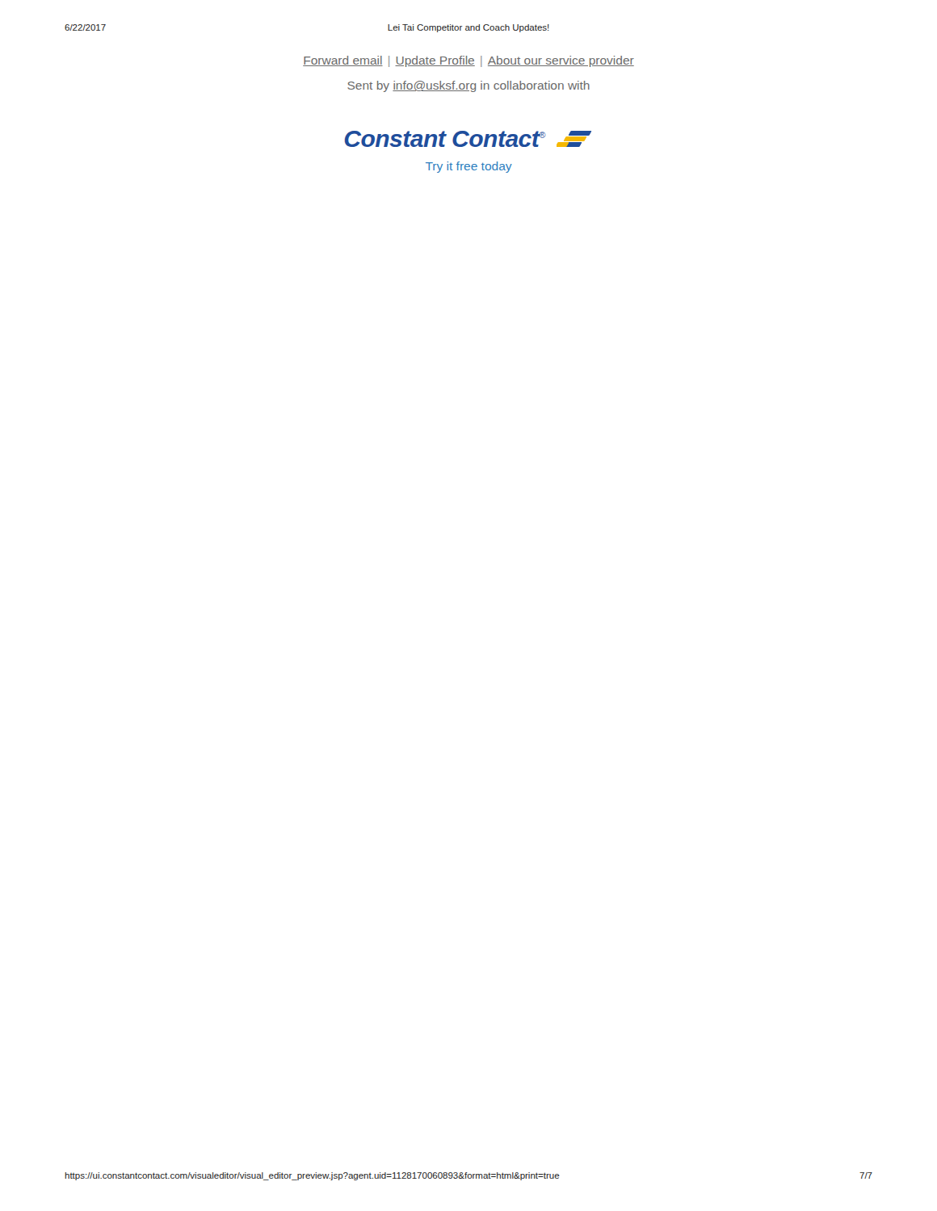6/22/2017
Lei Tai Competitor and Coach Updates!
Forward email|Update Profile|About our service provider
Sent by info@usksf.org in collaboration with
Constant Contact®
Try it free today
https://ui.constantcontact.com/visualeditor/visual_editor_preview.jsp?agent.uid=1128170060893&format=html&print=true
7/7